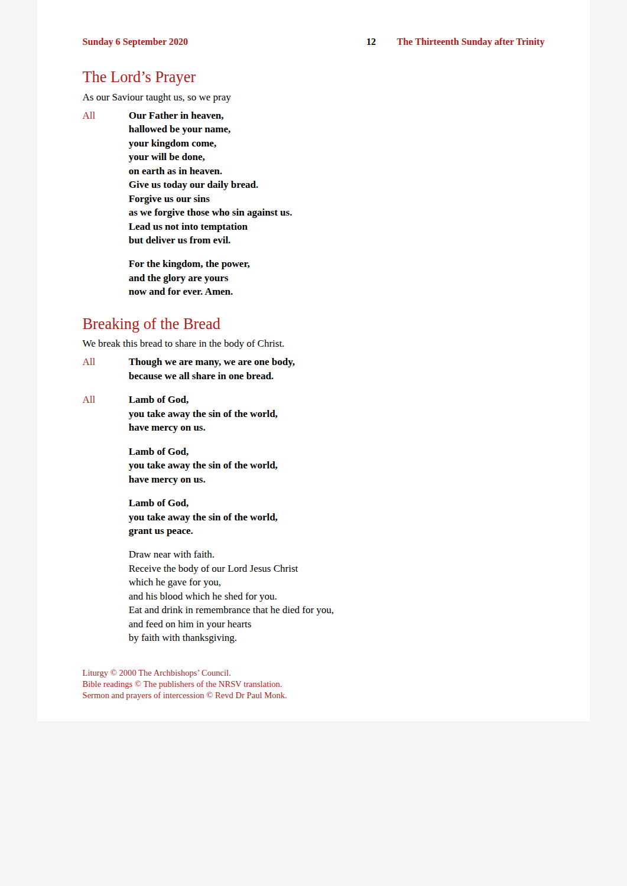Sunday 6 September 2020 12 The Thirteenth Sunday after Trinity
The Lord’s Prayer
As our Saviour taught us, so we pray
All
Our Father in heaven,
hallowed be your name,
your kingdom come,
your will be done,
on earth as in heaven.
Give us today our daily bread.
Forgive us our sins
as we forgive those who sin against us.
Lead us not into temptation
but deliver us from evil.
For the kingdom, the power,
and the glory are yours
now and for ever. Amen.
Breaking of the Bread
We break this bread to share in the body of Christ.
All
Though we are many, we are one body,
because we all share in one bread.
All
Lamb of God,
you take away the sin of the world,
have mercy on us.
Lamb of God,
you take away the sin of the world,
have mercy on us.
Lamb of God,
you take away the sin of the world,
grant us peace.
Draw near with faith.
Receive the body of our Lord Jesus Christ
which he gave for you,
and his blood which he shed for you.
Eat and drink in remembrance that he died for you,
and feed on him in your hearts
by faith with thanksgiving.
Liturgy © 2000 The Archbishops’ Council.
Bible readings © The publishers of the NRSV translation.
Sermon and prayers of intercession © Revd Dr Paul Monk.